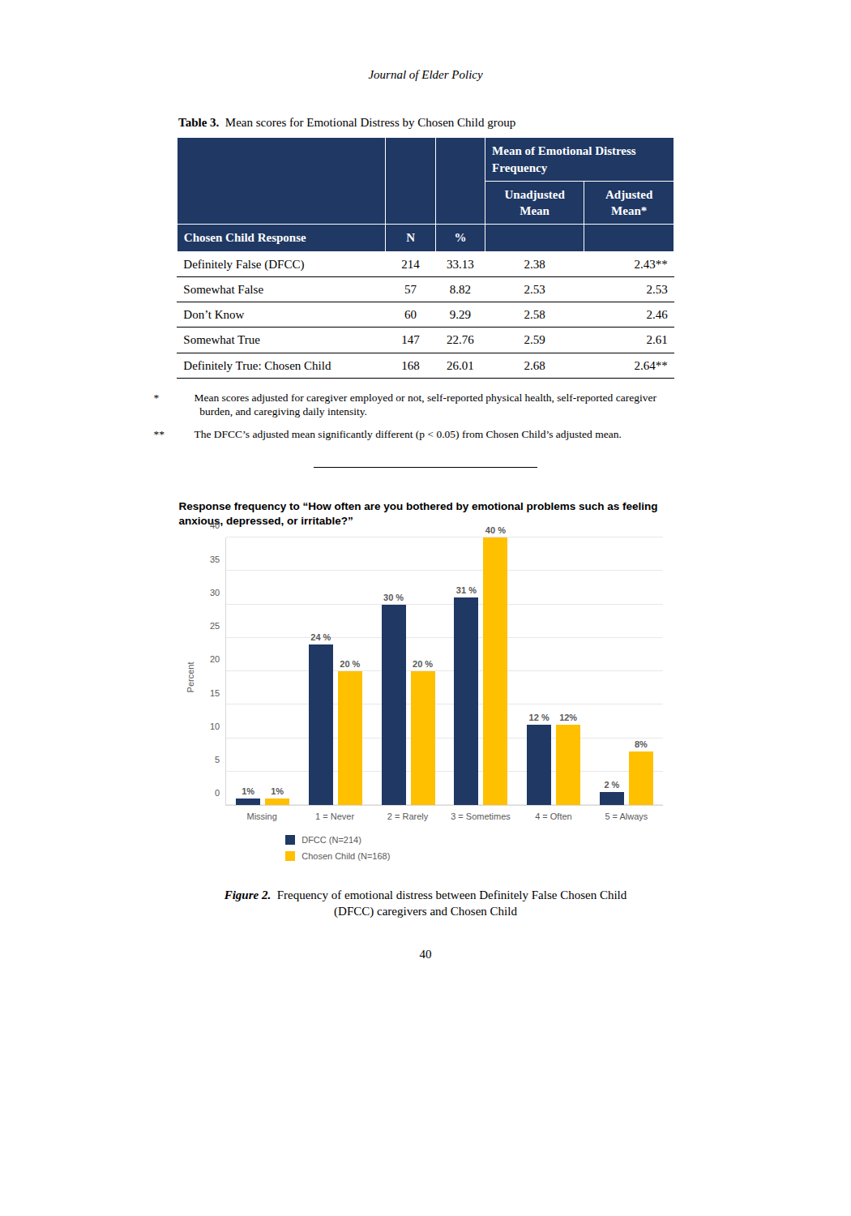Journal of Elder Policy
Table 3. Mean scores for Emotional Distress by Chosen Child group
| | | | Mean of Emotional Distress Frequency |
| --- | --- | --- | --- |
| Unadjusted Mean | Adjusted Mean* |
| Chosen Child Response | N | % | | |
| Definitely False (DFCC) | 214 | 33.13 | 2.38 | 2.43** |
| Somewhat False | 57 | 8.82 | 2.53 | 2.53 |
| Don’t Know | 60 | 9.29 | 2.58 | 2.46 |
| Somewhat True | 147 | 22.76 | 2.59 | 2.61 |
| Definitely True: Chosen Child | 168 | 26.01 | 2.68 | 2.64** |
*Mean scores adjusted for caregiver employed or not, self-reported physical health, self-reported caregiver burden, and caregiving daily intensity.
**The DFCC’s adjusted mean significantly different (p < 0.05) from Chosen Child’s adjusted mean.
Response frequency to “How often are you bothered by emotional problems such as feeling anxious, depressed, or irritable?”
Percent
0
5
10
15
20
25
30
35
40
1%
1%
24 %
20 %
30 %
20 %
31 %
40 %
12 %
12%
2 %
8%
Missing
1 = Never
2 = Rarely
3 = Sometimes
4 = Often
5 = Always
DFCC (N=214)
Chosen Child (N=168)
Figure 2. Frequency of emotional distress between Definitely False Chosen Child
(DFCC) caregivers and Chosen Child
40